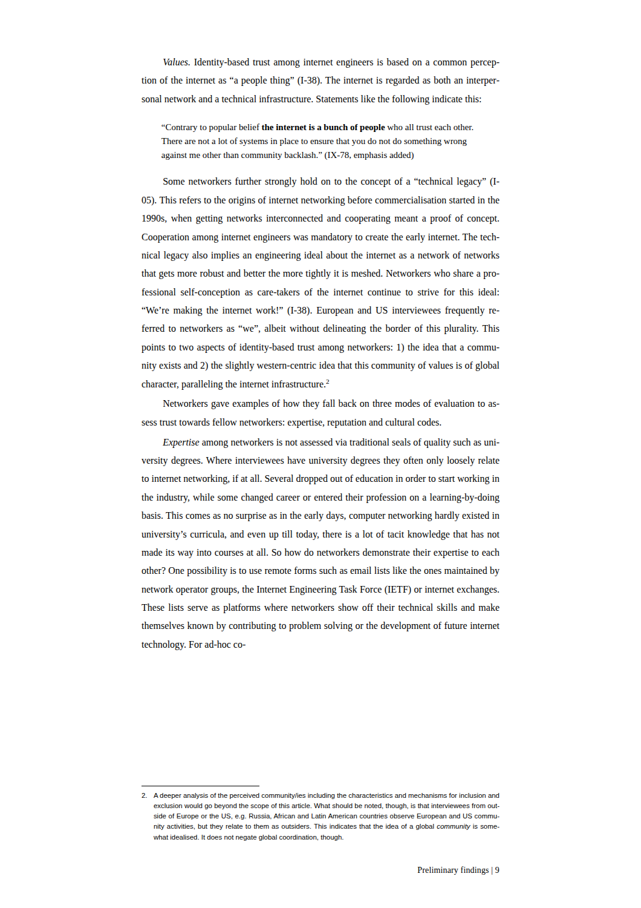Values. Identity-based trust among internet engineers is based on a common perception of the internet as “a people thing” (I-38). The internet is regarded as both an interpersonal network and a technical infrastructure. Statements like the following indicate this:
“Contrary to popular belief the internet is a bunch of people who all trust each other. There are not a lot of systems in place to ensure that you do not do something wrong against me other than community backlash.” (IX-78, emphasis added)
Some networkers further strongly hold on to the concept of a “technical legacy” (I-05). This refers to the origins of internet networking before commercialisation started in the 1990s, when getting networks interconnected and cooperating meant a proof of concept. Cooperation among internet engineers was mandatory to create the early internet. The technical legacy also implies an engineering ideal about the internet as a network of networks that gets more robust and better the more tightly it is meshed. Networkers who share a professional self-conception as care-takers of the internet continue to strive for this ideal: “We’re making the internet work!” (I-38). European and US interviewees frequently referred to networkers as “we”, albeit without delineating the border of this plurality. This points to two aspects of identity-based trust among networkers: 1) the idea that a community exists and 2) the slightly western-centric idea that this community of values is of global character, paralleling the internet infrastructure.2
Networkers gave examples of how they fall back on three modes of evaluation to assess trust towards fellow networkers: expertise, reputation and cultural codes.
Expertise among networkers is not assessed via traditional seals of quality such as university degrees. Where interviewees have university degrees they often only loosely relate to internet networking, if at all. Several dropped out of education in order to start working in the industry, while some changed career or entered their profession on a learning-by-doing basis. This comes as no surprise as in the early days, computer networking hardly existed in university’s curricula, and even up till today, there is a lot of tacit knowledge that has not made its way into courses at all. So how do networkers demonstrate their expertise to each other? One possibility is to use remote forms such as email lists like the ones maintained by network operator groups, the Internet Engineering Task Force (IETF) or internet exchanges. These lists serve as platforms where networkers show off their technical skills and make themselves known by contributing to problem solving or the development of future internet technology. For ad-hoc co-
2.
A deeper analysis of the perceived community/ies including the characteristics and mechanisms for inclusion and exclusion would go beyond the scope of this article. What should be noted, though, is that interviewees from outside of Europe or the US, e.g. Russia, African and Latin American countries observe European and US community activities, but they relate to them as outsiders. This indicates that the idea of a global community is somewhat idealised. It does not negate global coordination, though.
Preliminary findings | 9